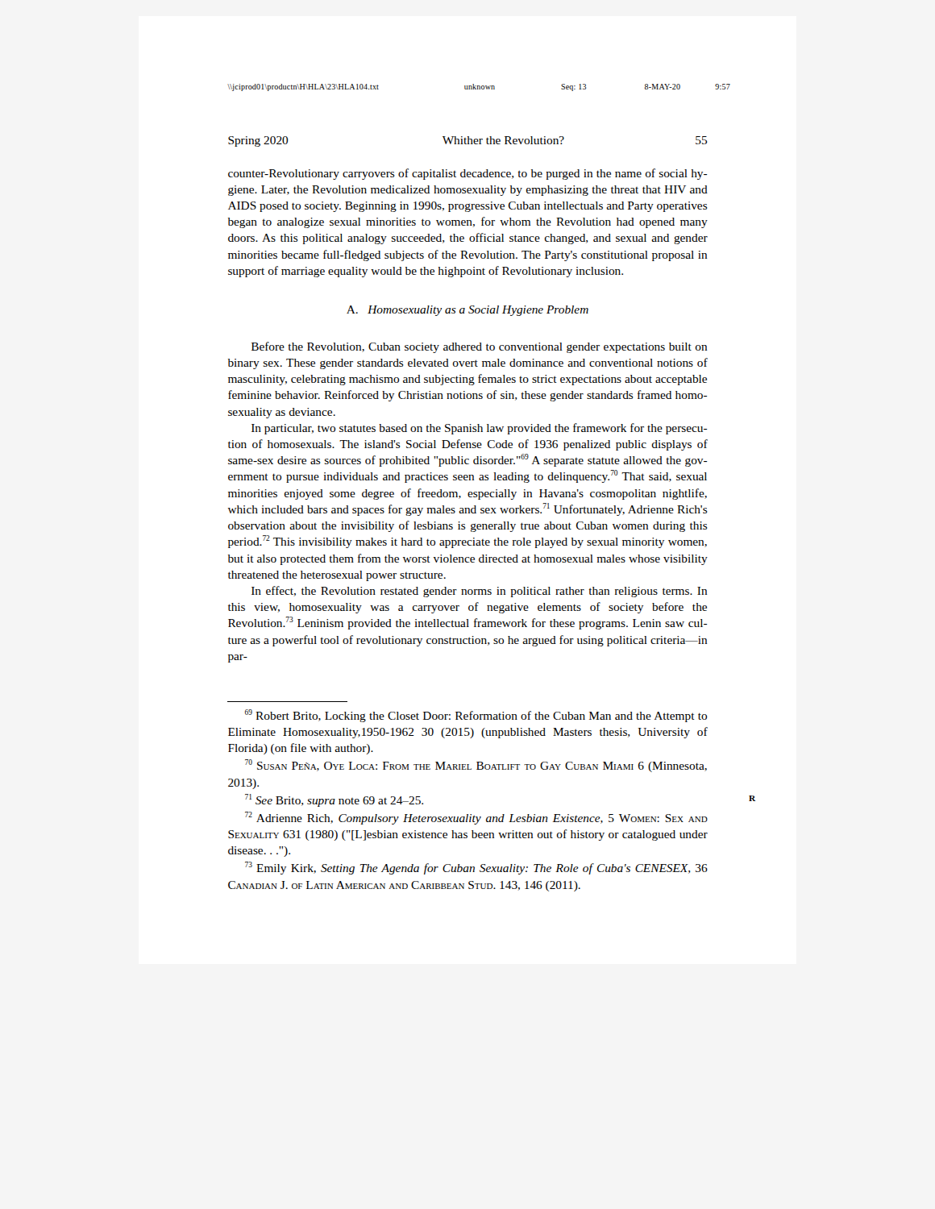\\jciprod01\productn\H\HLA\23\HLA104.txt unknown Seq: 13 8-MAY-20 9:57
Spring 2020 Whither the Revolution? 55
counter-Revolutionary carryovers of capitalist decadence, to be purged in the name of social hygiene. Later, the Revolution medicalized homosexuality by emphasizing the threat that HIV and AIDS posed to society. Beginning in 1990s, progressive Cuban intellectuals and Party operatives began to analogize sexual minorities to women, for whom the Revolution had opened many doors. As this political analogy succeeded, the official stance changed, and sexual and gender minorities became full-fledged subjects of the Revolution. The Party's constitutional proposal in support of marriage equality would be the highpoint of Revolutionary inclusion.
A. Homosexuality as a Social Hygiene Problem
Before the Revolution, Cuban society adhered to conventional gender expectations built on binary sex. These gender standards elevated overt male dominance and conventional notions of masculinity, celebrating machismo and subjecting females to strict expectations about acceptable feminine behavior. Reinforced by Christian notions of sin, these gender standards framed homosexuality as deviance.
In particular, two statutes based on the Spanish law provided the framework for the persecution of homosexuals. The island's Social Defense Code of 1936 penalized public displays of same-sex desire as sources of prohibited "public disorder."69 A separate statute allowed the government to pursue individuals and practices seen as leading to delinquency.70 That said, sexual minorities enjoyed some degree of freedom, especially in Havana's cosmopolitan nightlife, which included bars and spaces for gay males and sex workers.71 Unfortunately, Adrienne Rich's observation about the invisibility of lesbians is generally true about Cuban women during this period.72 This invisibility makes it hard to appreciate the role played by sexual minority women, but it also protected them from the worst violence directed at homosexual males whose visibility threatened the heterosexual power structure.
In effect, the Revolution restated gender norms in political rather than religious terms. In this view, homosexuality was a carryover of negative elements of society before the Revolution.73 Leninism provided the intellectual framework for these programs. Lenin saw culture as a powerful tool of revolutionary construction, so he argued for using political criteria—in par-
69 Robert Brito, Locking the Closet Door: Reformation of the Cuban Man and the Attempt to Eliminate Homosexuality,1950-1962 30 (2015) (unpublished Masters thesis, University of Florida) (on file with author).
70 Susan Peña, Oye Loca: From the Mariel Boatlift to Gay Cuban Miami 6 (Minnesota, 2013).
71 See Brito, supra note 69 at 24–25.R
72 Adrienne Rich, Compulsory Heterosexuality and Lesbian Existence, 5 Women: Sex and Sexuality 631 (1980) ("[L]esbian existence has been written out of history or catalogued under disease. . .").
73 Emily Kirk, Setting The Agenda for Cuban Sexuality: The Role of Cuba's CENESEX, 36 Canadian J. of Latin American and Caribbean Stud. 143, 146 (2011).